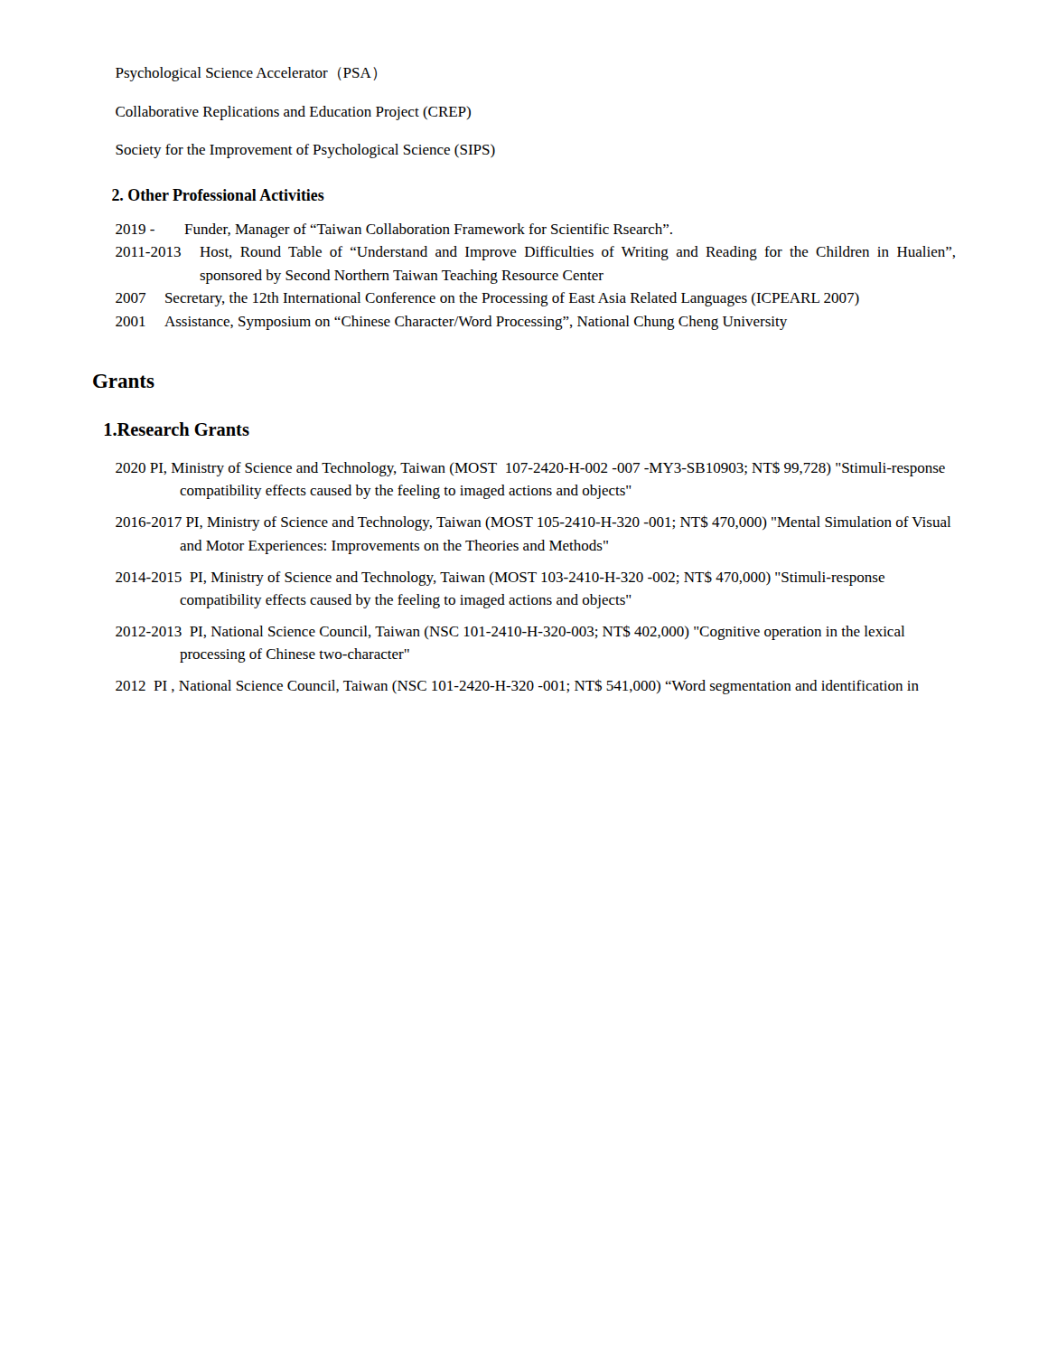Psychological Science Accelerator（PSA）
Collaborative Replications and Education Project (CREP)
Society for the Improvement of Psychological Science (SIPS)
2. Other Professional Activities
2019 - Funder, Manager of “Taiwan Collaboration Framework for Scientific Rsearch”.
2011-2013 Host, Round Table of “Understand and Improve Difficulties of Writing and Reading for the Children in Hualien”, sponsored by Second Northern Taiwan Teaching Resource Center
2007 Secretary, the 12th International Conference on the Processing of East Asia Related Languages (ICPEARL 2007)
2001 Assistance, Symposium on “Chinese Character/Word Processing”, National Chung Cheng University
Grants
1.Research Grants
2020 PI, Ministry of Science and Technology, Taiwan (MOST 107-2420-H-002 -007 -MY3-SB10903; NT$ 99,728) "Stimuli-response compatibility effects caused by the feeling to imaged actions and objects"
2016-2017 PI, Ministry of Science and Technology, Taiwan (MOST 105-2410-H-320 -001; NT$ 470,000) "Mental Simulation of Visual and Motor Experiences: Improvements on the Theories and Methods"
2014-2015 PI, Ministry of Science and Technology, Taiwan (MOST 103-2410-H-320 -002; NT$ 470,000) "Stimuli-response compatibility effects caused by the feeling to imaged actions and objects"
2012-2013 PI, National Science Council, Taiwan (NSC 101-2410-H-320-003; NT$ 402,000) "Cognitive operation in the lexical processing of Chinese two-character"
2012 PI , National Science Council, Taiwan (NSC 101-2420-H-320 -001; NT$ 541,000) “Word segmentation and identification in